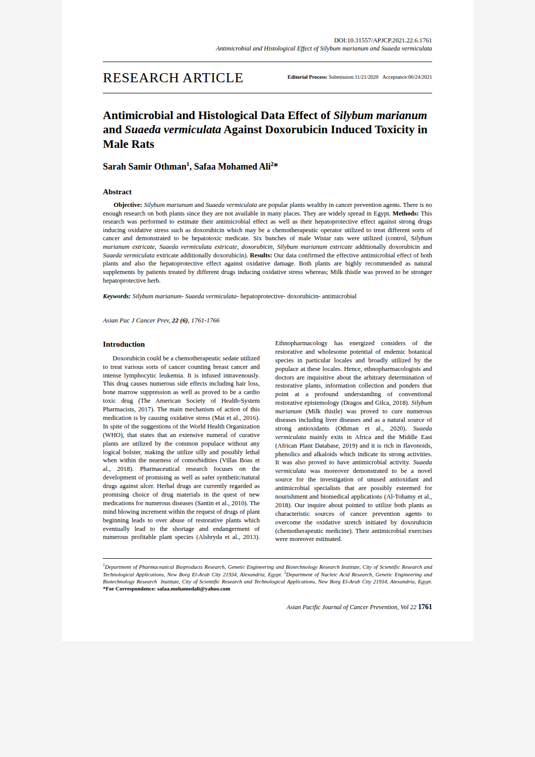DOI:10.31557/APJCP.2021.22.6.1761
Antimicrobial and Histological Effect of Silybum marianum and Suaeda vermiculata
RESEARCH ARTICLE
Editorial Process: Submission:11/21/2020 Acceptance:06/24/2021
Antimicrobial and Histological Data Effect of Silybum marianum and Suaeda vermiculata Against Doxorubicin Induced Toxicity in Male Rats
Sarah Samir Othman1, Safaa Mohamed Ali2*
Abstract
Objective: Silybum marianum and Suaeda vermiculata are popular plants wealthy in cancer prevention agents. There is no enough research on both plants since they are not available in many places. They are widely spread in Egypt. Methods: This research was performed to estimate their antimicrobial effect as well as their hepatoprotective effect against strong drugs inducing oxidative stress such as doxorubicin which may be a chemotherapeutic operator utilized to treat different sorts of cancer and demonstrated to be hepatotoxic medicate. Six bunches of male Wistar rats were utilized (control, Silybum marianum extricate, Suaeda vermiculata extricate, doxorubicin, Silybum marianum extricate additionally doxorubicin and Suaeda vermiculata extricate additionally doxorubicin). Results: Our data confirmed the effective antimicrobial effect of both plants and also the hepatoprotective effect against oxidative damage. Both plants are highly recommended as natural supplements by patients treated by different drugs inducing oxidative stress whereas; Milk thistle was proved to be stronger hepatoprotective herb.
Keywords: Silybum marianum- Suaeda vermiculata- hepatoprotective- doxorubicin- antimicrobial
Asian Pac J Cancer Prev, 22 (6), 1761-1766
Introduction
Doxorubicin could be a chemotherapeutic sedate utilized to treat various sorts of cancer counting breast cancer and intense lymphocytic leukemia. It is infused intravenously. This drug causes numerous side effects including hair loss, bone marrow suppression as well as proved to be a cardio toxic drug (The American Society of Health-System Pharmacists, 2017). The main mechanism of action of this medication is by causing oxidative stress (Mai et al., 2016). In spite of the suggestions of the World Health Organization (WHO), that states that an extensive numeral of curative plants are utilized by the common populace without any logical bolster, making the utilize silly and possibly lethal when within the nearness of comorbidities (Villas Boas et al., 2018). Pharmaceutical research focuses on the development of promising as well as safer synthetic/natural drugs against ulcer. Herbal drugs are currently regarded as promising choice of drug materials in the quest of new medications for numerous diseases (Santin et al., 2010). The mind blowing increment within the request of drugs of plant beginning leads to over abuse of restorative plants which eventually lead to the shortage and endangerment of numerous profitable plant species (Alshryda et al., 2013). Ethnopharmacology has energized considers of the restorative and wholesome potential of endemic botanical species in particular locales and broadly utilized by the populace at these locales. Hence, ethnopharmacologists and doctors are inquisitive about the arbitrary determination of restorative plants, information collection and ponders that point at a profound understanding of conventional restorative epistemology (Dragos and Gilca, 2018). Silybum marianum (Milk thistle) was proved to cure numerous diseases including liver diseases and as a natural source of strong antioxidants (Othman et al., 2020). Suaeda vermiculata mainly exits in Africa and the Middle East (African Plant Database, 2019) and it is rich in flavonoids, phenolics and alkaloids which indicate its strong activities. It was also proved to have antimicrobial activity. Suaeda vermiculata was moreover demonstrated to be a novel source for the investigation of unused antioxidant and antimicrobial specialists that are possibly esteemed for nourishment and biomedical applications (Al-Tohamy et al., 2018). Our inquire about pointed to utilize both plants as characteristic sources of cancer prevention agents to overcome the oxidative stretch initiated by doxorubicin (chemotherapeutic medicine). Their antimicrobial exercises were moreover estimated.
1Department of Pharmaceutical Bioproducts Research, Genetic Engineering and Biotechnology Research Institute, City of Scientific Research and Technological Applications, New Borg El-Arab City 21934, Alexandria, Egypt. 2Department of Nucleic Acid Research, Genetic Engineering and Biotechnology Research Institute, City of Scientific Research and Technological Applications, New Borg El-Arab City 21934, Alexandria, Egypt. *For Correspondence: safaa.mohamedali@yahoo.com
Asian Pacific Journal of Cancer Prevention, Vol 22 1761